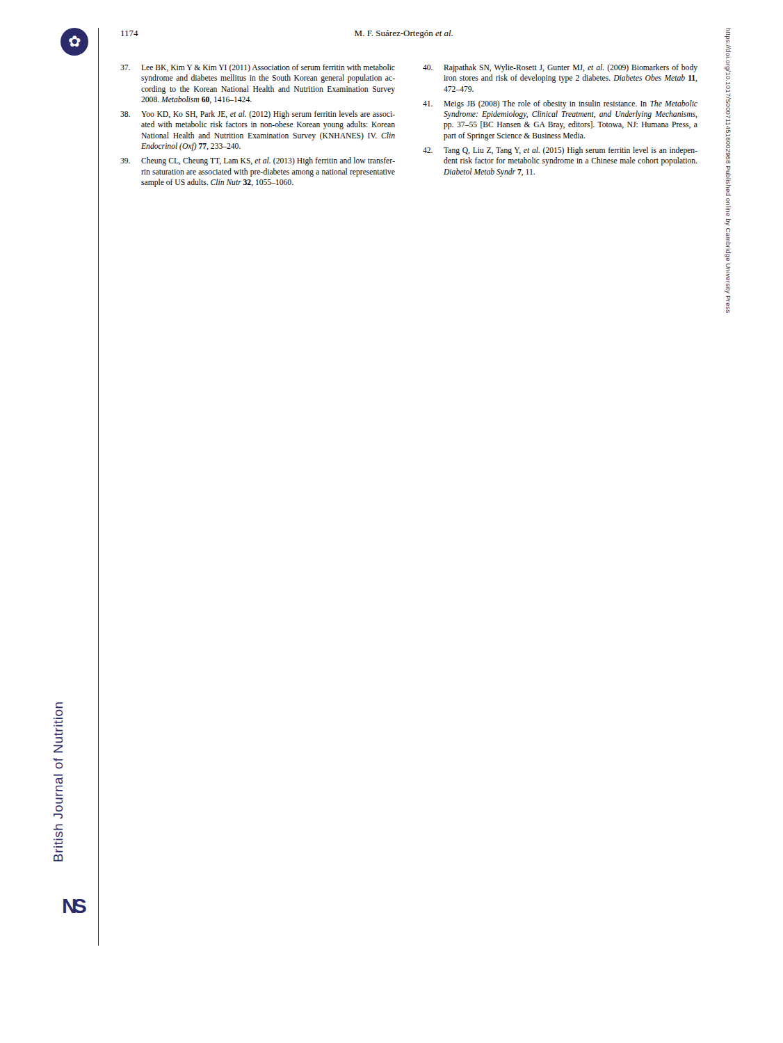✿
British Journal of Nutrition
NS
https://doi.org/10.1017/S0007114516002968 Published online by Cambridge University Press
1174
M. F. Suárez-Ortegón et al.
37. Lee BK, Kim Y & Kim YI (2011) Association of serum ferritin with metabolic syndrome and diabetes mellitus in the South Korean general population according to the Korean National Health and Nutrition Examination Survey 2008. Metabolism 60, 1416–1424.
38. Yoo KD, Ko SH, Park JE, et al. (2012) High serum ferritin levels are associated with metabolic risk factors in non-obese Korean young adults: Korean National Health and Nutrition Examination Survey (KNHANES) IV. Clin Endocrinol (Oxf) 77, 233–240.
39. Cheung CL, Cheung TT, Lam KS, et al. (2013) High ferritin and low transferrin saturation are associated with pre-diabetes among a national representative sample of US adults. Clin Nutr 32, 1055–1060.
40. Rajpathak SN, Wylie-Rosett J, Gunter MJ, et al. (2009) Biomarkers of body iron stores and risk of developing type 2 diabetes. Diabetes Obes Metab 11, 472–479.
41. Meigs JB (2008) The role of obesity in insulin resistance. In The Metabolic Syndrome: Epidemiology, Clinical Treatment, and Underlying Mechanisms, pp. 37–55 [BC Hansen & GA Bray, editors]. Totowa, NJ: Humana Press, a part of Springer Science & Business Media.
42. Tang Q, Liu Z, Tang Y, et al. (2015) High serum ferritin level is an independent risk factor for metabolic syndrome in a Chinese male cohort population. Diabetol Metab Syndr 7, 11.